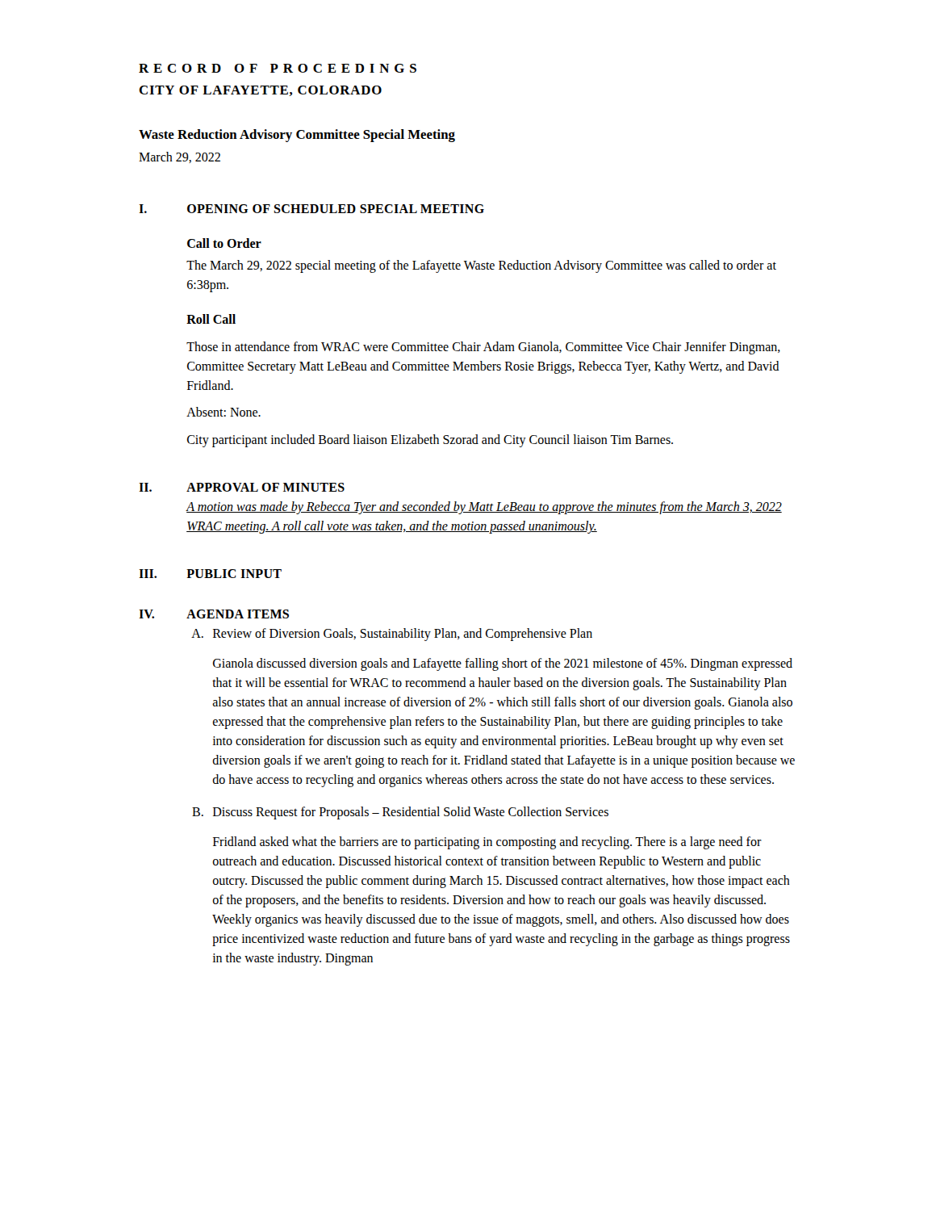RECORD OF PROCEEDINGS
CITY OF LAFAYETTE, COLORADO
Waste Reduction Advisory Committee Special Meeting
March 29, 2022
I.
OPENING OF SCHEDULED SPECIAL MEETING
Call to Order
The March 29, 2022 special meeting of the Lafayette Waste Reduction Advisory Committee was called to order at 6:38pm.
Roll Call
Those in attendance from WRAC were Committee Chair Adam Gianola, Committee Vice Chair Jennifer Dingman, Committee Secretary Matt LeBeau and Committee Members Rosie Briggs, Rebecca Tyer, Kathy Wertz, and David Fridland.
Absent: None.
City participant included Board liaison Elizabeth Szorad and City Council liaison Tim Barnes.
II.
APPROVAL OF MINUTES
A motion was made by Rebecca Tyer and seconded by Matt LeBeau to approve the minutes from the March 3, 2022 WRAC meeting. A roll call vote was taken, and the motion passed unanimously.
III.
PUBLIC INPUT
IV.
AGENDA ITEMS
Review of Diversion Goals, Sustainability Plan, and Comprehensive Plan
Gianola discussed diversion goals and Lafayette falling short of the 2021 milestone of 45%. Dingman expressed that it will be essential for WRAC to recommend a hauler based on the diversion goals. The Sustainability Plan also states that an annual increase of diversion of 2% - which still falls short of our diversion goals. Gianola also expressed that the comprehensive plan refers to the Sustainability Plan, but there are guiding principles to take into consideration for discussion such as equity and environmental priorities. LeBeau brought up why even set diversion goals if we aren't going to reach for it. Fridland stated that Lafayette is in a unique position because we do have access to recycling and organics whereas others across the state do not have access to these services.
Discuss Request for Proposals – Residential Solid Waste Collection Services
Fridland asked what the barriers are to participating in composting and recycling. There is a large need for outreach and education. Discussed historical context of transition between Republic to Western and public outcry. Discussed the public comment during March 15. Discussed contract alternatives, how those impact each of the proposers, and the benefits to residents. Diversion and how to reach our goals was heavily discussed. Weekly organics was heavily discussed due to the issue of maggots, smell, and others. Also discussed how does price incentivized waste reduction and future bans of yard waste and recycling in the garbage as things progress in the waste industry. Dingman